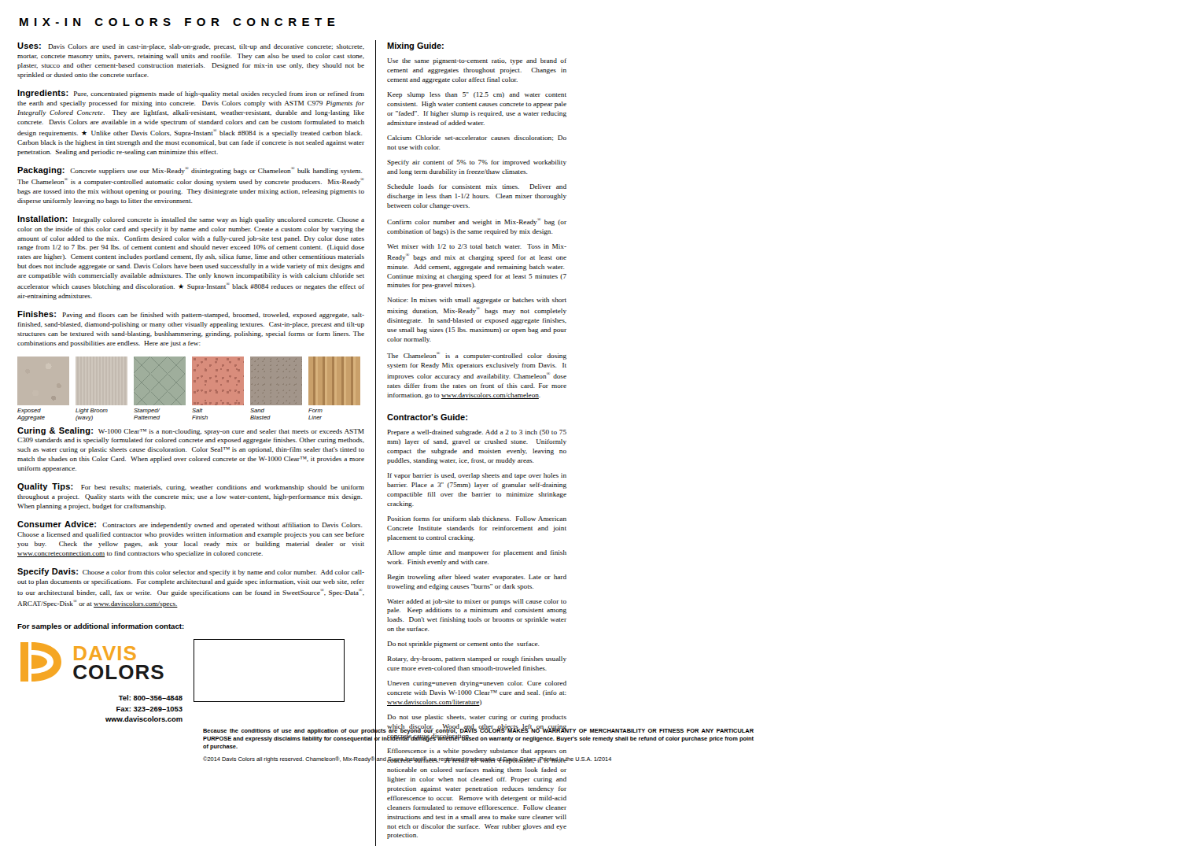MIX-IN COLORS FOR CONCRETE
Uses: Davis Colors are used in cast-in-place, slab-on-grade, precast, tilt-up and decorative concrete; shotcrete, mortar, concrete masonry units, pavers, retaining wall units and roofile. They can also be used to color cast stone, plaster, stucco and other cement-based construction materials. Designed for mix-in use only, they should not be sprinkled or dusted onto the concrete surface.
Ingredients: Pure, concentrated pigments made of high-quality metal oxides recycled from iron or refined from the earth and specially processed for mixing into concrete. Davis Colors comply with ASTM C979 Pigments for Integrally Colored Concrete. They are lightfast, alkali-resistant, weather-resistant, durable and long-lasting like concrete. Davis Colors are available in a wide spectrum of standard colors and can be custom formulated to match design requirements. ★ Unlike other Davis Colors, Supra-Instant® black #8084 is a specially treated carbon black. Carbon black is the highest in tint strength and the most economical, but can fade if concrete is not sealed against water penetration. Sealing and periodic re-sealing can minimize this effect.
Packaging: Concrete suppliers use our Mix-Ready® disintegrating bags or Chameleon® bulk handling system. The Chameleon® is a computer-controlled automatic color dosing system used by concrete producers. Mix-Ready® bags are tossed into the mix without opening or pouring. They disintegrate under mixing action, releasing pigments to disperse uniformly leaving no bags to litter the environment.
Installation: Integrally colored concrete is installed the same way as high quality uncolored concrete. Choose a color on the inside of this color card and specify it by name and color number. Create a custom color by varying the amount of color added to the mix. Confirm desired color with a fully-cured job-site test panel. Dry color dose rates range from 1/2 to 7 lbs. per 94 lbs. of cement content and should never exceed 10% of cement content. (Liquid dose rates are higher). Cement content includes portland cement, fly ash, silica fume, lime and other cementitious materials but does not include aggregate or sand. Davis Colors have been used successfully in a wide variety of mix designs and are compatible with commercially available admixtures. The only known incompatibility is with calcium chloride set accelerator which causes blotching and discoloration. ★ Supra-Instant® black #8084 reduces or negates the effect of air-entraining admixtures.
Finishes: Paving and floors can be finished with pattern-stamped, broomed, troweled, exposed aggregate, salt-finished, sand-blasted, diamond-polishing or many other visually appealing textures. Cast-in-place, precast and tilt-up structures can be textured with sand-blasting, bushhammering, grinding, polishing, special forms or form liners. The combinations and possibilities are endless. Here are just a few:
Exposed
Aggregate
Light Broom
(wavy)
Stamped/
Patterned
Salt
Finish
Sand
Blasted
Form
Liner
Curing & Sealing: W-1000 Clear™ is a non-clouding, spray-on cure and sealer that meets or exceeds ASTM C309 standards and is specially formulated for colored concrete and exposed aggregate finishes. Other curing methods, such as water curing or plastic sheets cause discoloration. Color Seal™ is an optional, thin-film sealer that's tinted to match the shades on this Color Card. When applied over colored concrete or the W-1000 Clear™, it provides a more uniform appearance.
Quality Tips: For best results; materials, curing, weather conditions and workmanship should be uniform throughout a project. Quality starts with the concrete mix; use a low water-content, high-performance mix design. When planning a project, budget for craftsmanship.
Consumer Advice: Contractors are independently owned and operated without affiliation to Davis Colors. Choose a licensed and qualified contractor who provides written information and example projects you can see before you buy. Check the yellow pages, ask your local ready mix or building material dealer or visit www.concreteconnection.com to find contractors who specialize in colored concrete.
Specify Davis: Choose a color from this color selector and specify it by name and color number. Add color call-out to plan documents or specifications. For complete architectural and guide spec information, visit our web site, refer to our architectural binder, call, fax or write. Our guide specifications can be found in SweetSource®, Spec-Data®, ARCAT/Spec-Disk® or at www.daviscolors.com/specs.
For samples or additional information contact:
DAVIS COLORS
Tel: 800–356–4848
Fax: 323–269–1053
www.daviscolors.com
Mixing Guide:
Use the same pigment-to-cement ratio, type and brand of cement and aggregates throughout project. Changes in cement and aggregate color affect final color.
Keep slump less than 5'' (12.5 cm) and water content consistent. High water content causes concrete to appear pale or "faded". If higher slump is required, use a water reducing admixture instead of added water.
Calcium Chloride set-accelerator causes discoloration; Do not use with color.
Specify air content of 5% to 7% for improved workability and long term durability in freeze/thaw climates.
Schedule loads for consistent mix times. Deliver and discharge in less than 1-1/2 hours. Clean mixer thoroughly between color change-overs.
Confirm color number and weight in Mix-Ready® bag (or combination of bags) is the same required by mix design.
Wet mixer with 1/2 to 2/3 total batch water. Toss in Mix-Ready® bags and mix at charging speed for at least one minute. Add cement, aggregate and remaining batch water. Continue mixing at charging speed for at least 5 minutes (7 minutes for pea-gravel mixes).
Notice: In mixes with small aggregate or batches with short mixing duration, Mix-Ready® bags may not completely disintegrate. In sand-blasted or exposed aggregate finishes, use small bag sizes (15 lbs. maximum) or open bag and pour color normally.
The Chameleon® is a computer-controlled color dosing system for Ready Mix operators exclusively from Davis. It improves color accuracy and availability. Chameleon® dose rates differ from the rates on front of this card. For more information, go to www.daviscolors.com/chameleon.
Contractor's Guide:
Prepare a well-drained subgrade. Add a 2 to 3 inch (50 to 75 mm) layer of sand, gravel or crushed stone. Uniformly compact the subgrade and moisten evenly, leaving no puddles, standing water, ice, frost, or muddy areas.
If vapor barrier is used, overlap sheets and tape over holes in barrier. Place a 3'' (75mm) layer of granular self-draining compactible fill over the barrier to minimize shrinkage cracking.
Position forms for uniform slab thickness. Follow American Concrete Institute standards for reinforcement and joint placement to control cracking.
Allow ample time and manpower for placement and finish work. Finish evenly and with care.
Begin troweling after bleed water evaporates. Late or hard troweling and edging causes "burns" or dark spots.
Water added at job-site to mixer or pumps will cause color to pale. Keep additions to a minimum and consistent among loads. Don't wet finishing tools or brooms or sprinkle water on the surface.
Do not sprinkle pigment or cement onto the surface.
Rotary, dry-broom, pattern stamped or rough finishes usually cure more even-colored than smooth-troweled finishes.
Uneven curing=uneven drying=uneven color. Cure colored concrete with Davis W-1000 Clear™ cure and seal. (info at: www.daviscolors.com/literature)
Do not use plastic sheets, water curing or curing products which discolor. Wood and other objects left on curing concrete cause discoloration.
Efflorescence is a white powdery substance that appears on concrete surfaces. A result of water evaporation, it is more noticeable on colored surfaces making them look faded or lighter in color when not cleaned off. Proper curing and protection against water penetration reduces tendency for efflorescence to occur. Remove with detergent or mild-acid cleaners formulated to remove efflorescence. Follow cleaner instructions and test in a small area to make sure cleaner will not etch or discolor the surface. Wear rubber gloves and eye protection.
Because the conditions of use and application of our products are beyond our control, DAVIS COLORS MAKES NO WARRANTY OF MERCHANTABILITY OR FITNESS FOR ANY PARTICULAR PURPOSE and expressly disclaims liability for consequential or incidental damages whether based on warranty or negligence. Buyer's sole remedy shall be refund of color purchase price from point of purchase.
©2014 Davis Colors all rights reserved. Chameleon®, Mix-Ready® and Supra-Instant® are registered trademarks of Davis Colors. Printed in the U.S.A. 1/2014